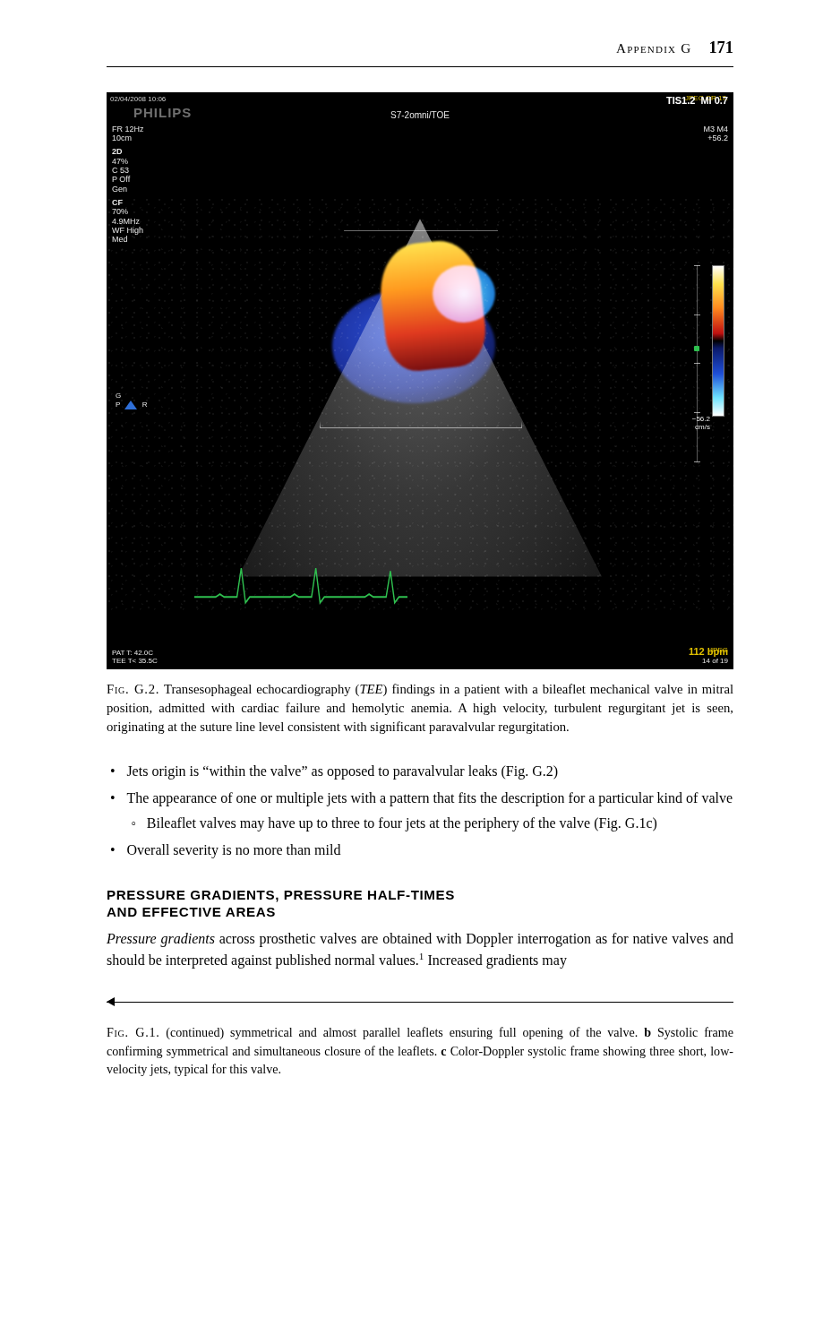Appendix G 171
02/04/2008 10:06
PHILIPS
JPEG CR 17:
TIS1.2 MI 0.7
S7-2omni/TOE
FR 12Hz
10cm 2D 47%
C 53
P Off
Gen CF 70%
4.9MHz
WF High
Med
M3 M4
+56.2
−56.2
cm/s
G
P R
PAT T: 42.0C
TEE T< 35.5C
JPEG
112 bpm
14 of 19
Fig. G.2. Transesophageal echocardiography (TEE) findings in a patient with a bileaflet mechanical valve in mitral position, admitted with cardiac failure and hemolytic anemia. A high velocity, turbulent regurgitant jet is seen, originating at the suture line level consistent with significant paravalvular regurgitation.
Jets origin is “within the valve” as opposed to paravalvular leaks (Fig. G.2)
The appearance of one or multiple jets with a pattern that fits the description for a particular kind of valve
Bileaflet valves may have up to three to four jets at the periphery of the valve (Fig. G.1c)
Overall severity is no more than mild
PRESSURE GRADIENTS, PRESSURE HALF-TIMES
AND EFFECTIVE AREAS
Pressure gradients across prosthetic valves are obtained with Doppler interrogation as for native valves and should be interpreted against published normal values.1 Increased gradients may
Fig. G.1. (continued) symmetrical and almost parallel leaflets ensuring full opening of the valve. b Systolic frame confirming symmetrical and simultaneous closure of the leaflets. c Color-Doppler systolic frame showing three short, low-velocity jets, typical for this valve.